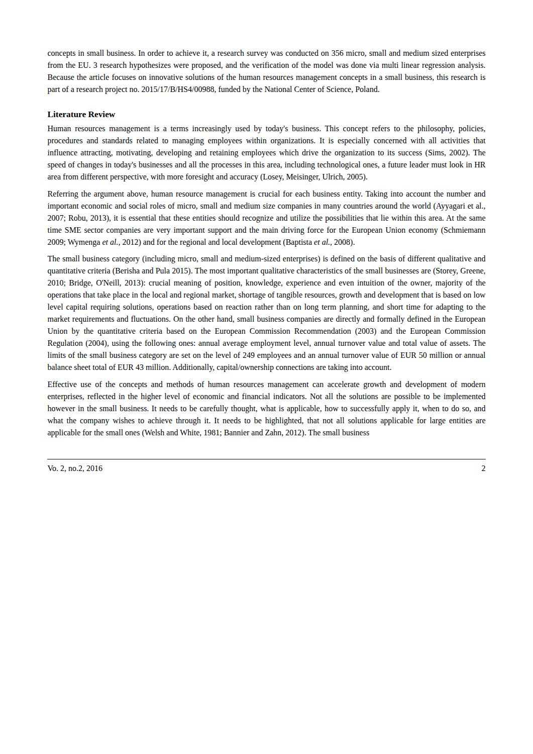concepts in small business. In order to achieve it, a research survey was conducted on 356 micro, small and medium sized enterprises from the EU. 3 research hypothesizes were proposed, and the verification of the model was done via multi linear regression analysis. Because the article focuses on innovative solutions of the human resources management concepts in a small business, this research is part of a research project no. 2015/17/B/HS4/00988, funded by the National Center of Science, Poland.
Literature Review
Human resources management is a terms increasingly used by today's business. This concept refers to the philosophy, policies, procedures and standards related to managing employees within organizations. It is especially concerned with all activities that influence attracting, motivating, developing and retaining employees which drive the organization to its success (Sims, 2002). The speed of changes in today's businesses and all the processes in this area, including technological ones, a future leader must look in HR area from different perspective, with more foresight and accuracy (Losey, Meisinger, Ulrich, 2005).
Referring the argument above, human resource management is crucial for each business entity. Taking into account the number and important economic and social roles of micro, small and medium size companies in many countries around the world (Ayyagari et al., 2007; Robu, 2013), it is essential that these entities should recognize and utilize the possibilities that lie within this area. At the same time SME sector companies are very important support and the main driving force for the European Union economy (Schmiemann 2009; Wymenga et al., 2012) and for the regional and local development (Baptista et al., 2008).
The small business category (including micro, small and medium-sized enterprises) is defined on the basis of different qualitative and quantitative criteria (Berisha and Pula 2015). The most important qualitative characteristics of the small businesses are (Storey, Greene, 2010; Bridge, O'Neill, 2013): crucial meaning of position, knowledge, experience and even intuition of the owner, majority of the operations that take place in the local and regional market, shortage of tangible resources, growth and development that is based on low level capital requiring solutions, operations based on reaction rather than on long term planning, and short time for adapting to the market requirements and fluctuations. On the other hand, small business companies are directly and formally defined in the European Union by the quantitative criteria based on the European Commission Recommendation (2003) and the European Commission Regulation (2004), using the following ones: annual average employment level, annual turnover value and total value of assets. The limits of the small business category are set on the level of 249 employees and an annual turnover value of EUR 50 million or annual balance sheet total of EUR 43 million. Additionally, capital/ownership connections are taking into account.
Effective use of the concepts and methods of human resources management can accelerate growth and development of modern enterprises, reflected in the higher level of economic and financial indicators. Not all the solutions are possible to be implemented however in the small business. It needs to be carefully thought, what is applicable, how to successfully apply it, when to do so, and what the company wishes to achieve through it. It needs to be highlighted, that not all solutions applicable for large entities are applicable for the small ones (Welsh and White, 1981; Bannier and Zahn, 2012). The small business
Vo. 2, no.2, 2016 2